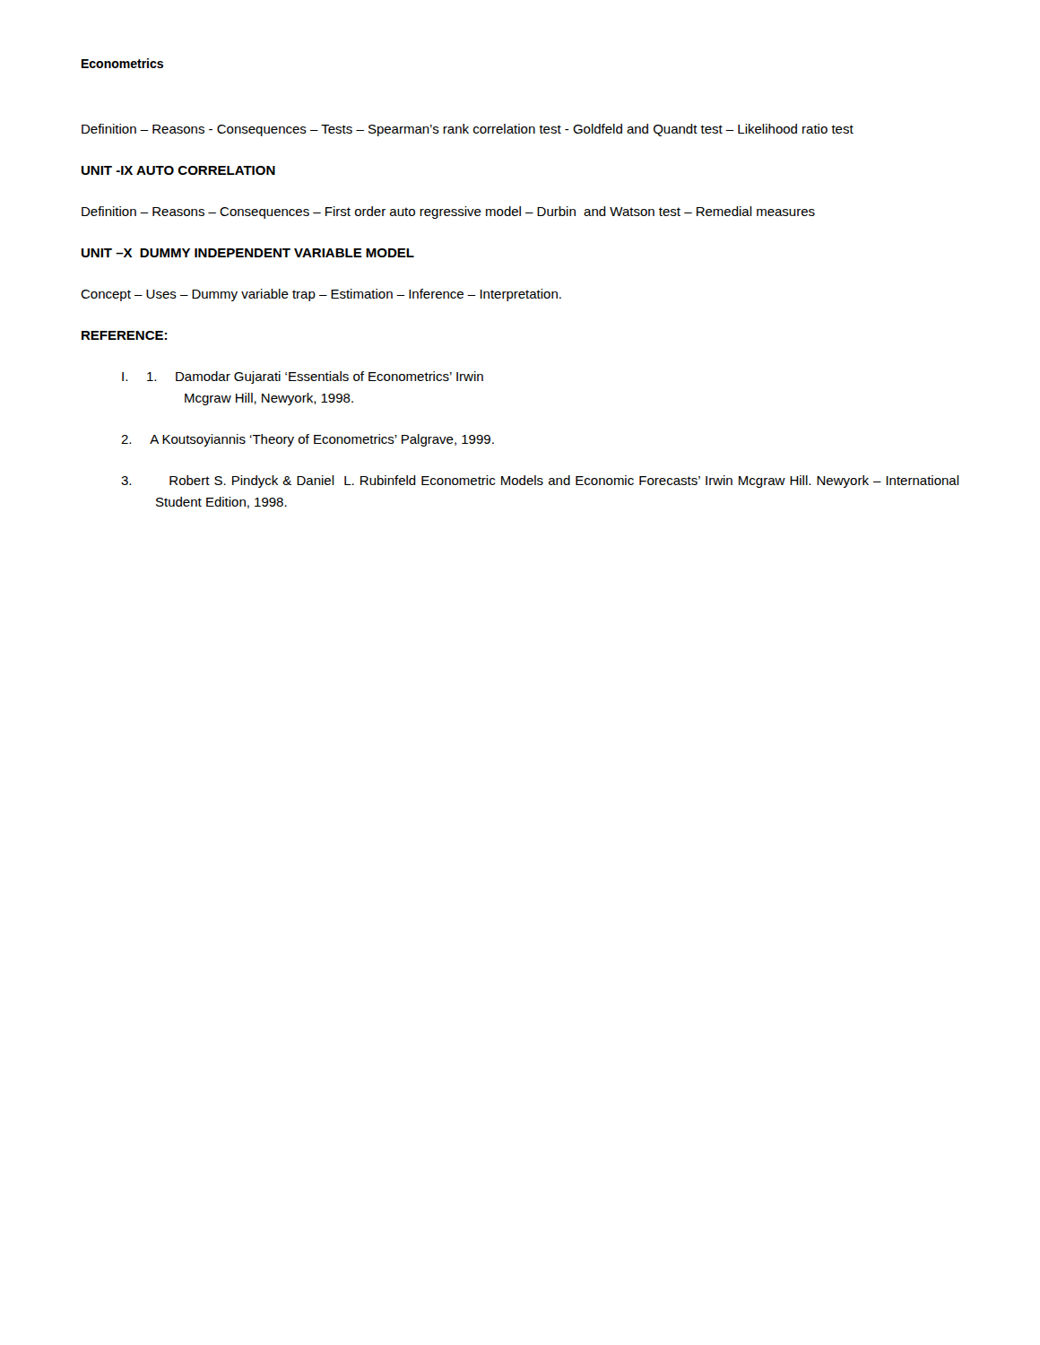Econometrics
Definition – Reasons - Consequences – Tests – Spearman’s rank correlation test - Goldfeld and Quandt test – Likelihood ratio test
UNIT -IX AUTO CORRELATION
Definition – Reasons – Consequences – First order auto regressive model – Durbin and Watson test – Remedial measures
UNIT –X DUMMY INDEPENDENT VARIABLE MODEL
Concept – Uses – Dummy variable trap – Estimation – Inference – Interpretation.
REFERENCE:
I. 1. Damodar Gujarati ‘Essentials of Econometrics’ Irwin Mcgraw Hill, Newyork, 1998.
2. A Koutsoyiannis ‘Theory of Econometrics’ Palgrave, 1999.
3. Robert S. Pindyck & Daniel L. Rubinfeld Econometric Models and Economic Forecasts’ Irwin Mcgraw Hill. Newyork – International Student Edition, 1998.